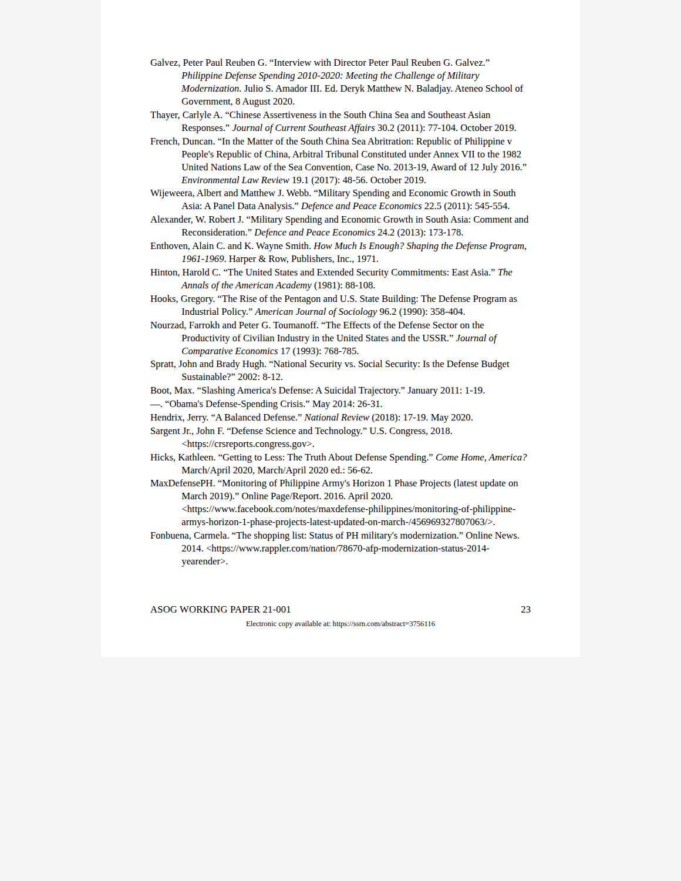Galvez, Peter Paul Reuben G. “Interview with Director Peter Paul Reuben G. Galvez.” Philippine Defense Spending 2010-2020: Meeting the Challenge of Military Modernization. Julio S. Amador III. Ed. Deryk Matthew N. Baladjay. Ateneo School of Government, 8 August 2020.
Thayer, Carlyle A. “Chinese Assertiveness in the South China Sea and Southeast Asian Responses.” Journal of Current Southeast Affairs 30.2 (2011): 77-104. October 2019.
French, Duncan. “In the Matter of the South China Sea Abritration: Republic of Philippine v People's Republic of China, Arbitral Tribunal Constituted under Annex VII to the 1982 United Nations Law of the Sea Convention, Case No. 2013-19, Award of 12 July 2016.” Environmental Law Review 19.1 (2017): 48-56. October 2019.
Wijeweera, Albert and Matthew J. Webb. “Military Spending and Economic Growth in South Asia: A Panel Data Analysis.” Defence and Peace Economics 22.5 (2011): 545-554.
Alexander, W. Robert J. “Military Spending and Economic Growth in South Asia: Comment and Reconsideration.” Defence and Peace Economics 24.2 (2013): 173-178.
Enthoven, Alain C. and K. Wayne Smith. How Much Is Enough? Shaping the Defense Program, 1961-1969. Harper & Row, Publishers, Inc., 1971.
Hinton, Harold C. “The United States and Extended Security Commitments: East Asia.” The Annals of the American Academy (1981): 88-108.
Hooks, Gregory. “The Rise of the Pentagon and U.S. State Building: The Defense Program as Industrial Policy.” American Journal of Sociology 96.2 (1990): 358-404.
Nourzad, Farrokh and Peter G. Toumanoff. “The Effects of the Defense Sector on the Productivity of Civilian Industry in the United States and the USSR.” Journal of Comparative Economics 17 (1993): 768-785.
Spratt, John and Brady Hugh. “National Security vs. Social Security: Is the Defense Budget Sustainable?” 2002: 8-12.
Boot, Max. “Slashing America's Defense: A Suicidal Trajectory.” January 2011: 1-19.
—. “Obama's Defense-Spending Crisis.” May 2014: 26-31.
Hendrix, Jerry. “A Balanced Defense.” National Review (2018): 17-19. May 2020.
Sargent Jr., John F. “Defense Science and Technology.” U.S. Congress, 2018. <https://crsreports.congress.gov>.
Hicks, Kathleen. “Getting to Less: The Truth About Defense Spending.” Come Home, America? March/April 2020, March/April 2020 ed.: 56-62.
MaxDefensePH. “Monitoring of Philippine Army's Horizon 1 Phase Projects (latest update on March 2019).” Online Page/Report. 2016. April 2020. <https://www.facebook.com/notes/maxdefense-philippines/monitoring-of-philippine-armys-horizon-1-phase-projects-latest-updated-on-march-/456969327807063/>.
Fonbuena, Carmela. “The shopping list: Status of PH military's modernization.” Online News. 2014. <https://www.rappler.com/nation/78670-afp-modernization-status-2014-yearender>.
ASOG WORKING PAPER 21-001 23
Electronic copy available at: https://ssrn.com/abstract=3756116